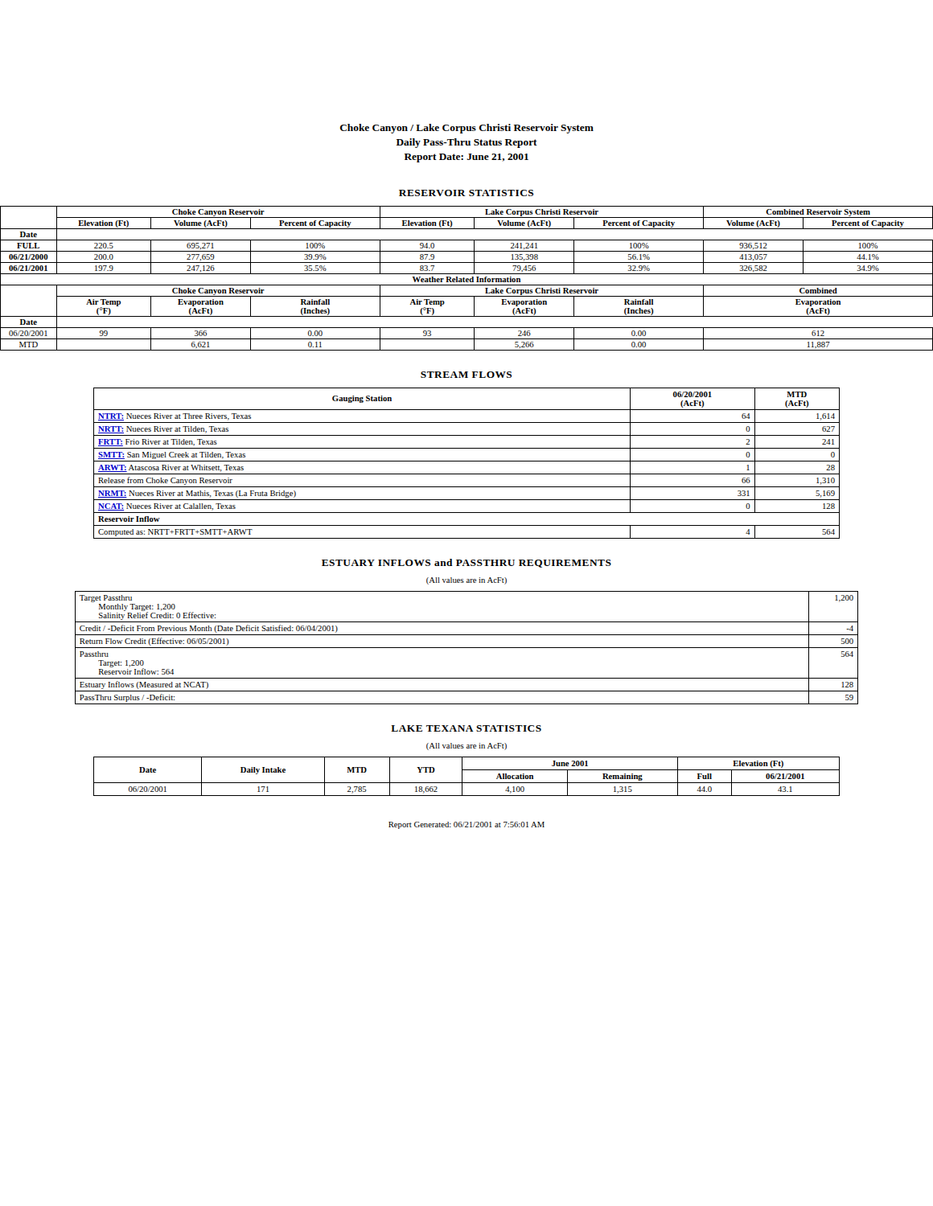Choke Canyon / Lake Corpus Christi Reservoir System
Daily Pass-Thru Status Report
Report Date: June 21, 2001
RESERVOIR STATISTICS
| | Choke Canyon Reservoir | Lake Corpus Christi Reservoir | Combined Reservoir System |
| Elevation (Ft) | Volume (AcFt) | Percent of Capacity | Elevation (Ft) | Volume (AcFt) | Percent of Capacity | Volume (AcFt) | Percent of Capacity |
| Date | |
| FULL | 220.5 | 695,271 | 100% | 94.0 | 241,241 | 100% | 936,512 | 100% |
| 06/21/2000 | 200.0 | 277,659 | 39.9% | 87.9 | 135,398 | 56.1% | 413,057 | 44.1% |
| 06/21/2001 | 197.9 | 247,126 | 35.5% | 83.7 | 79,456 | 32.9% | 326,582 | 34.9% |
| Weather Related Information |
| | Choke Canyon Reservoir | Lake Corpus Christi Reservoir | Combined |
| Air Temp (°F) | Evaporation (AcFt) | Rainfall (Inches) | Air Temp (°F) | Evaporation (AcFt) | Rainfall (Inches) | Evaporation (AcFt) |
| Date | |
| 06/20/2001 | 99 | 366 | 0.00 | 93 | 246 | 0.00 | 612 |
| MTD | | 6,621 | 0.11 | | 5,266 | 0.00 | 11,887 |
STREAM FLOWS
| Gauging Station | 06/20/2001 (AcFt) | MTD (AcFt) |
| --- | --- | --- |
| NTRT: Nueces River at Three Rivers, Texas | 64 | 1,614 |
| NRTT: Nueces River at Tilden, Texas | 0 | 627 |
| FRTT: Frio River at Tilden, Texas | 2 | 241 |
| SMTT: San Miguel Creek at Tilden, Texas | 0 | 0 |
| ARWT: Atascosa River at Whitsett, Texas | 1 | 28 |
| Release from Choke Canyon Reservoir | 66 | 1,310 |
| NRMT: Nueces River at Mathis, Texas (La Fruta Bridge) | 331 | 5,169 |
| NCAT: Nueces River at Calallen, Texas | 0 | 128 |
| Reservoir Inflow |
| Computed as: NRTT+FRTT+SMTT+ARWT | 4 | 564 |
ESTUARY INFLOWS and PASSTHRU REQUIREMENTS
(All values are in AcFt)
| Target Passthru Monthly Target: 1,200 Salinity Relief Credit: 0 Effective: | 1,200 |
| Credit / -Deficit From Previous Month (Date Deficit Satisfied: 06/04/2001) | -4 |
| Return Flow Credit (Effective: 06/05/2001) | 500 |
| Passthru Target: 1,200 Reservoir Inflow: 564 | 564 |
| Estuary Inflows (Measured at NCAT) | 128 |
| PassThru Surplus / -Deficit: | 59 |
LAKE TEXANA STATISTICS
(All values are in AcFt)
| Date | Daily Intake | MTD | YTD | June 2001 | Elevation (Ft) |
| --- | --- | --- | --- | --- | --- |
| Allocation | Remaining | Full | 06/21/2001 |
| 06/20/2001 | 171 | 2,785 | 18,662 | 4,100 | 1,315 | 44.0 | 43.1 |
Report Generated: 06/21/2001 at 7:56:01 AM